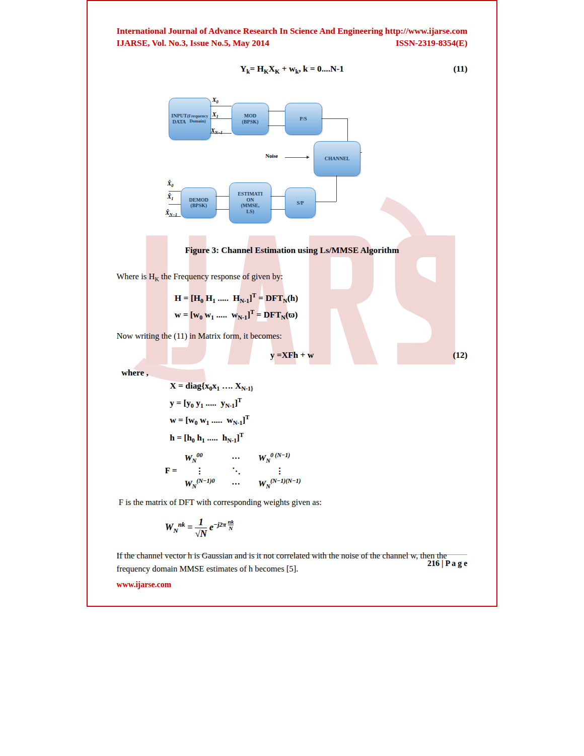International Journal of Advance Research In Science And Engineering http://www.ijarse.com
IJARSE, Vol. No.3, Issue No.5, May 2014 ISSN-2319-8354(E)
Yk= HKXK + wk, k = 0....N-1 (11)
INPUT
DATA
(Frequency
Domain)
MOD
(BPSK)
P/S
X0
X1
XN−1
CHANNEL
Noise
S/P
ESTIMATI
ON
(MMSE,
LS)
DEMOD
(BPSK)
X̂0
X̂1
X̂N−1
Figure 3: Channel Estimation using Ls/MMSE Algorithm
Where is HK the Frequency response of given by:
H = [H0 H1 ..... HN-1]T = DFTN(h)
w = [w0 w1 ..... wN-1]T = DFTN(ϖ)
Now writing the (11) in Matrix form, it becomes:
y =XFh + w (12)
where ,
X = diag{x0x1 …. XN-1}
y = [y0 y1 ..... yN-1]T
w = [w0 w1 ..... wN-1]T
h = [h0 h1 ..... hN-1]T
F = WN00 ⋯ WN0 (N−1) ⋮ ⋱ ⋮ WN(N−1)0 ⋯ WN(N−1)(N−1)
F is the matrix of DFT with corresponding weights given as:
WNnk = 1√N e−j2π nk N
If the channel vector h is Gaussian and is it not correlated with the noise of the channel w, then the frequency domain MMSE estimates of h becomes [5].
216 | P a g e
www.ijarse.com